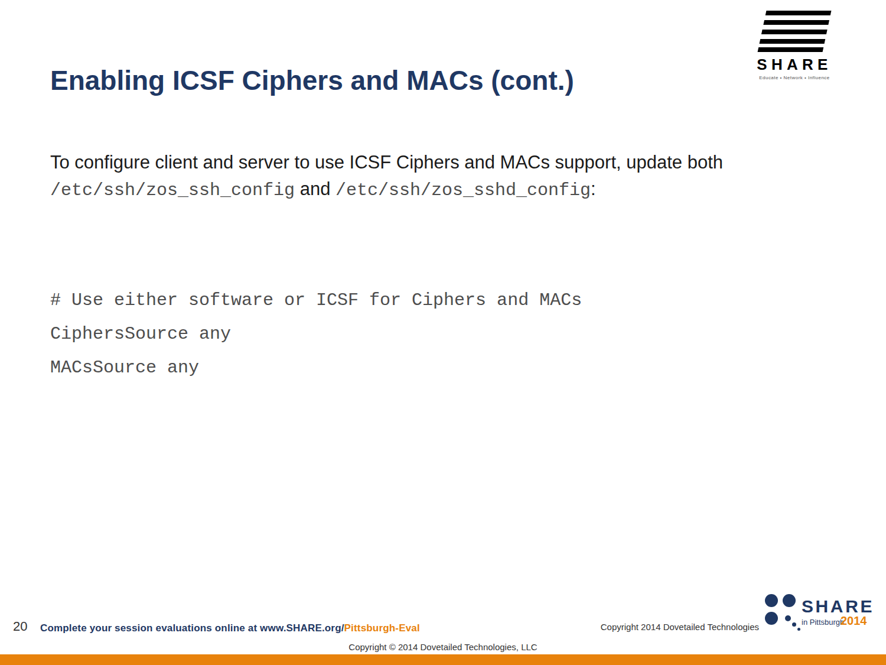SHARE
Educate • Network • Influence
Enabling ICSF Ciphers and MACs (cont.)
To configure client and server to use ICSF Ciphers and MACs support, update both /etc/ssh/zos_ssh_config and /etc/ssh/zos_sshd_config:
# Use either software or ICSF for Ciphers and MACs
CiphersSource any
MACsSource any
20
Complete your session evaluations online at www.SHARE.org/Pittsburgh-Eval
Copyright 2014 Dovetailed Technologies
SHARE
in Pittsburgh
2014
Copyright © 2014 Dovetailed Technologies, LLC